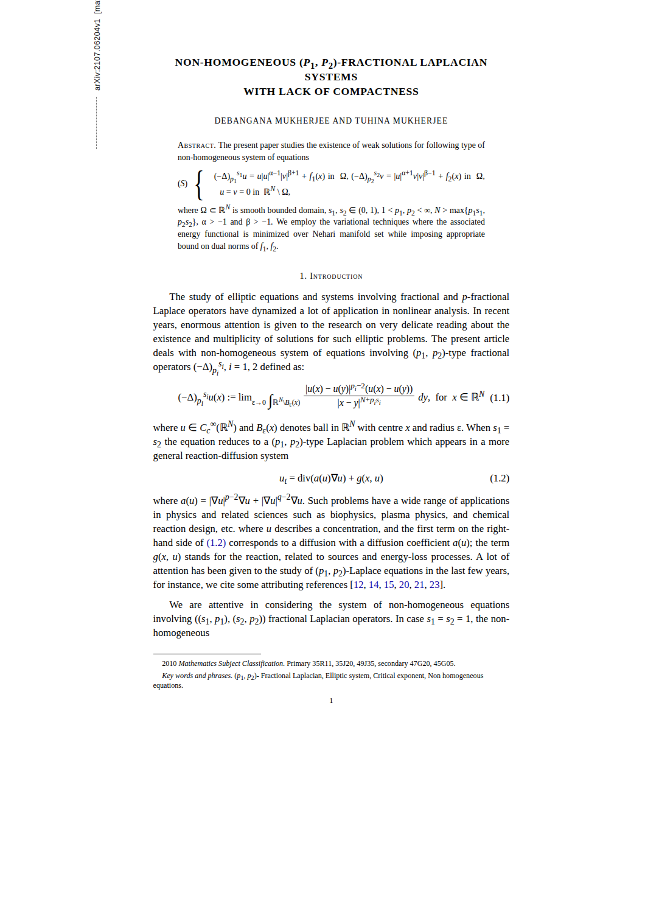arXiv:2107.06204v1 [math.AP] 13 Jul 2021
Non-homogeneous (p1, p2)-fractional Laplacian systems
with lack of compactness
Debangana Mukherjee and Tuhina Mukherjee
Abstract. The present paper studies the existence of weak solutions for following type of non-homogeneous system of equations
(S) { (−Δ)p1s1u = u|u|α−1|v|β+1 + f1(x) in Ω, (−Δ)p2s2v = |u|α+1v|v|β−1 + f2(x) in Ω, u = v = 0 in ℝN \ Ω,
where Ω ⊂ ℝN is smooth bounded domain, s1, s2 ∈ (0, 1), 1 < p1, p2 < ∞, N > max{p1s1, p2s2}, α > −1 and β > −1. We employ the variational techniques where the associated energy functional is minimized over Nehari manifold set while imposing appropriate bound on dual norms of f1, f2.
1. Introduction
The study of elliptic equations and systems involving fractional and p-fractional Laplace operators have dynamized a lot of application in nonlinear analysis. In recent years, enormous attention is given to the research on very delicate reading about the existence and multiplicity of solutions for such elliptic problems. The present article deals with non-homogeneous system of equations involving (p1, p2)-type fractional operators (−Δ)pisi, i = 1, 2 defined as:
(−Δ)pisiu(x) := lim ε→0 ∫ℝN\Bε(x) |u(x) − u(y)|pi−2(u(x) − u(y))|x − y|N+pisi dy, for x ∈ ℝN (1.1)
where u ∈ Cc∞(ℝN) and Bε(x) denotes ball in ℝN with centre x and radius ε. When s1 = s2 the equation reduces to a (p1, p2)-type Laplacian problem which appears in a more general reaction-diffusion system
ut = div(a(u)∇u) + g(x, u) (1.2)
where a(u) = |∇u|p−2∇u + |∇u|q−2∇u. Such problems have a wide range of applications in physics and related sciences such as biophysics, plasma physics, and chemical reaction design, etc. where u describes a concentration, and the first term on the right-hand side of (1.2) corresponds to a diffusion with a diffusion coefficient a(u); the term g(x, u) stands for the reaction, related to sources and energy-loss processes. A lot of attention has been given to the study of (p1, p2)-Laplace equations in the last few years, for instance, we cite some attributing references [12, 14, 15, 20, 21, 23].
We are attentive in considering the system of non-homogeneous equations involving ((s1, p1), (s2, p2)) fractional Laplacian operators. In case s1 = s2 = 1, the non-homogeneous
2010 Mathematics Subject Classification. Primary 35R11, 35J20, 49J35, secondary 47G20, 45G05.
Key words and phrases. (p1, p2)- Fractional Laplacian, Elliptic system, Critical exponent, Non homogeneous equations.
1